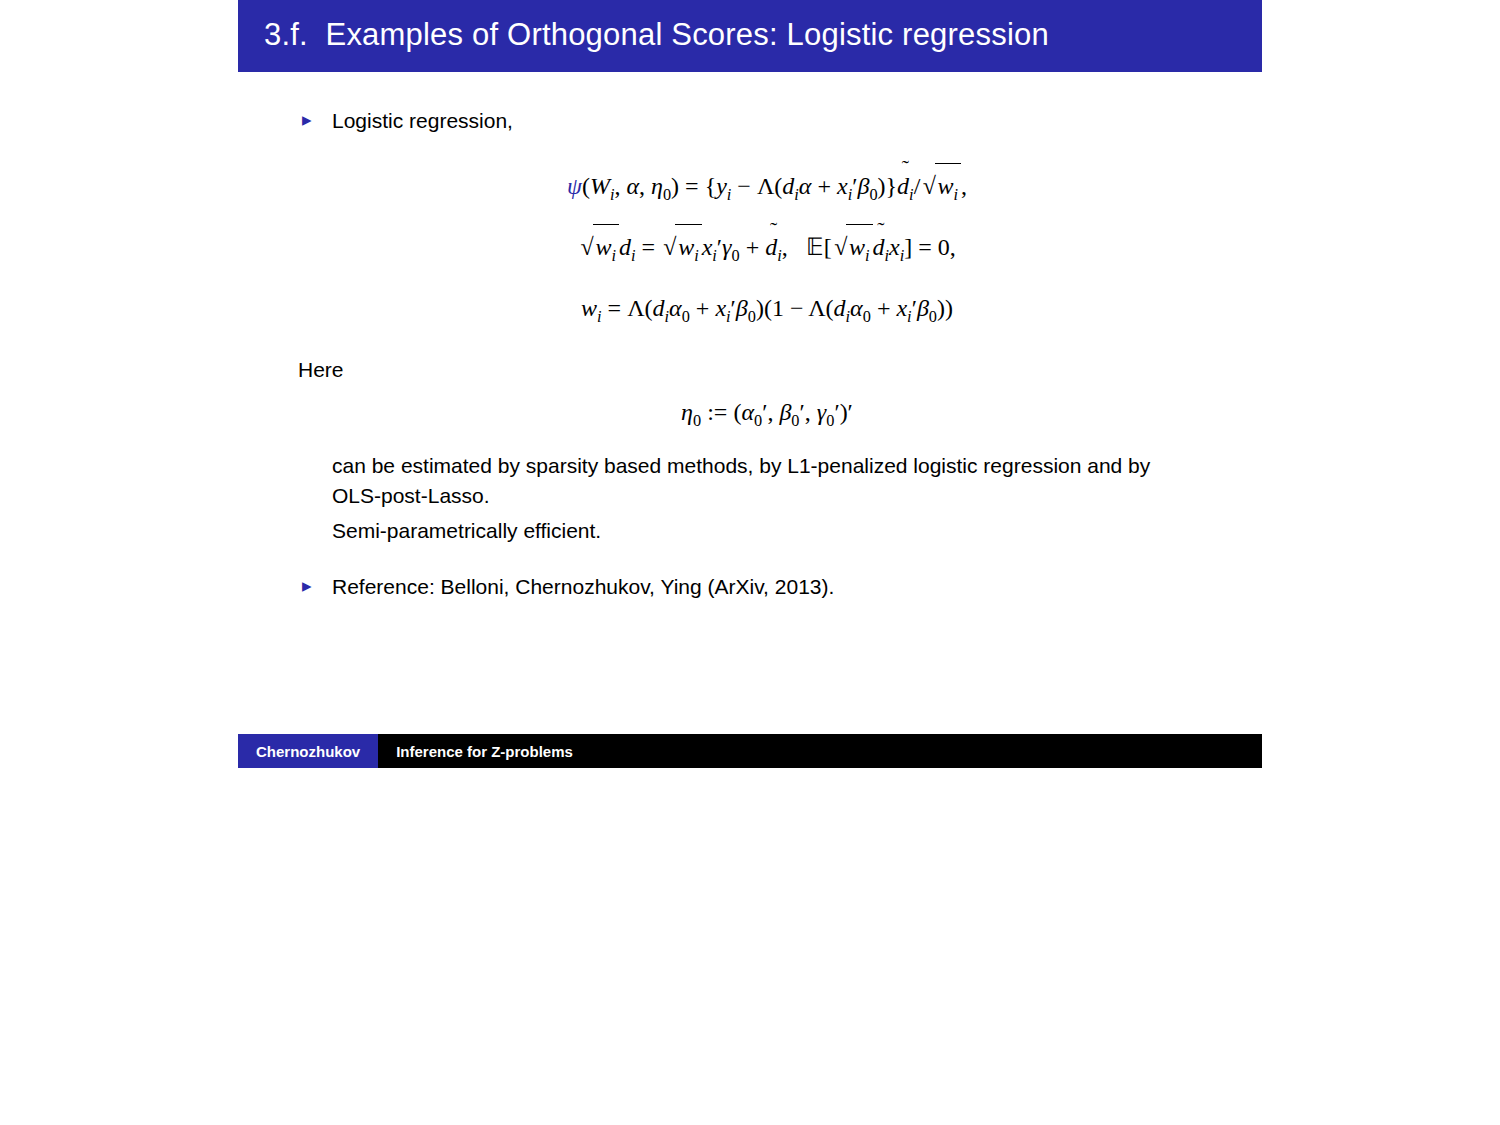3.f. Examples of Orthogonal Scores: Logistic regression
Logistic regression,
ψ(Wi, α, η0) = {yi − Λ(diα + xi′β0)}di/wi,
wi di = wi xi′γ0 + di, 𝔼[wi di xi] = 0,
wi = Λ(diα0 + xi′β0)(1 − Λ(diα0 + xi′β0))
Here
η0 := (α0′, β0′, γ0′)′
can be estimated by sparsity based methods, by L1-penalized logistic regression and by OLS-post-Lasso.
Semi-parametrically efficient.
Reference: Belloni, Chernozhukov, Ying (ArXiv, 2013).
Chernozhukov
Inference for Z-problems